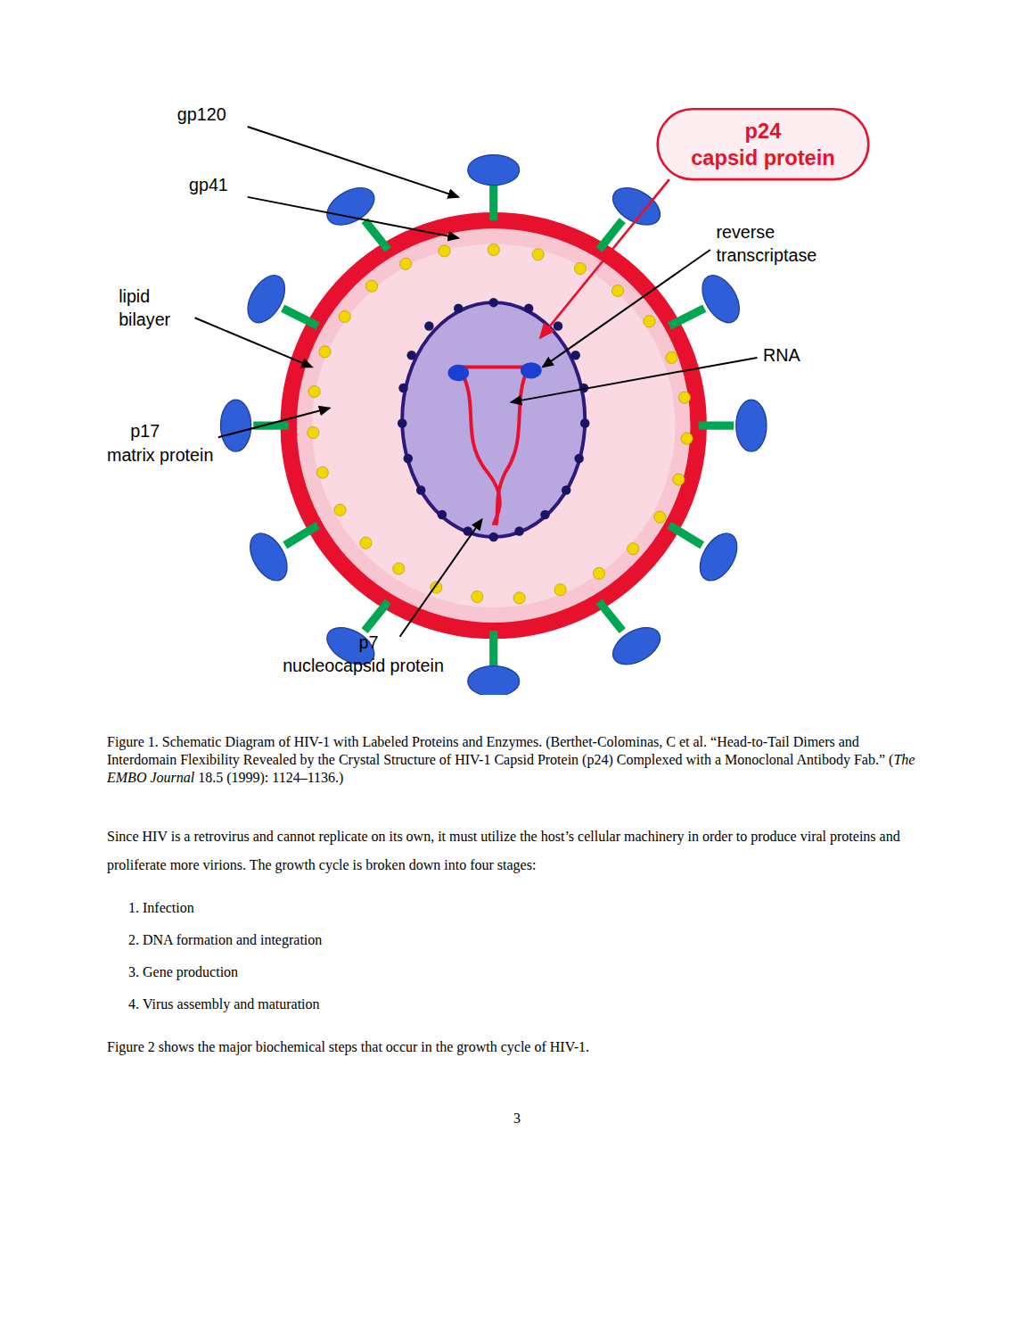gp120 gp41 lipid bilayer p17 matrix protein p7 nucleocapsid protein reverse transcriptase RNA p24 capsid protein
Figure 1. Schematic Diagram of HIV-1 with Labeled Proteins and Enzymes. (Berthet-Colominas, C et al. “Head-to-Tail Dimers and Interdomain Flexibility Revealed by the Crystal Structure of HIV-1 Capsid Protein (p24) Complexed with a Monoclonal Antibody Fab.” (The EMBO Journal 18.5 (1999): 1124–1136.)
Since HIV is a retrovirus and cannot replicate on its own, it must utilize the host’s cellular machinery in order to produce viral proteins and proliferate more virions. The growth cycle is broken down into four stages:
Infection
DNA formation and integration
Gene production
Virus assembly and maturation
Figure 2 shows the major biochemical steps that occur in the growth cycle of HIV-1.
3